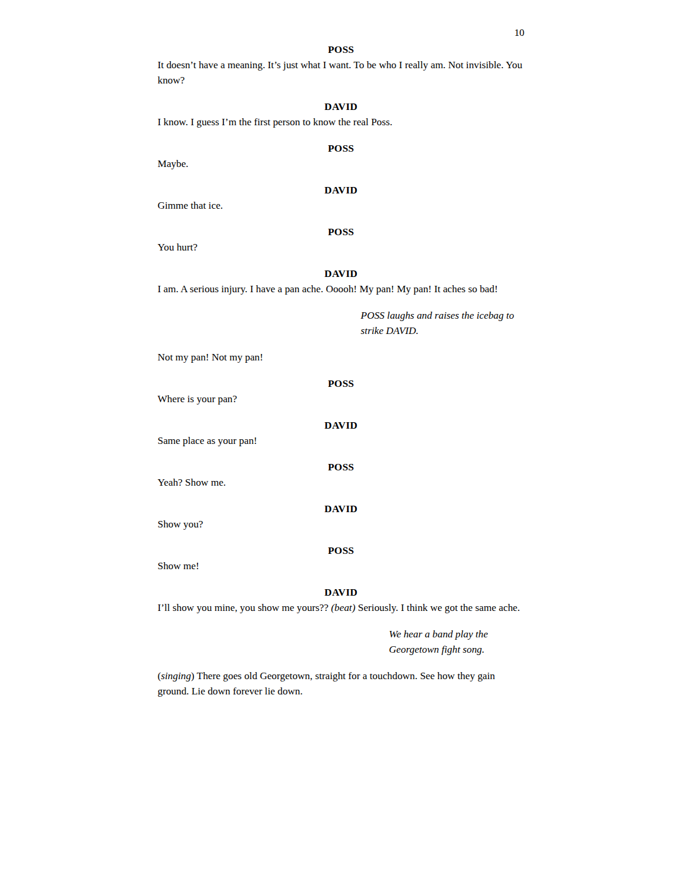10
POSS
It doesn’t have a meaning. It’s just what I want. To be who I really am. Not invisible. You know?
DAVID
I know. I guess I’m the first person to know the real Poss.
POSS
Maybe.
DAVID
Gimme that ice.
POSS
You hurt?
DAVID
I am. A serious injury. I have a pan ache. Ooooh! My pan! My pan! It aches so bad!
POSS laughs and raises the icebag to strike DAVID.
Not my pan! Not my pan!
POSS
Where is your pan?
DAVID
Same place as your pan!
POSS
Yeah? Show me.
DAVID
Show you?
POSS
Show me!
DAVID
I’ll show you mine, you show me yours?? (beat) Seriously. I think we got the same ache.
We hear a band play the Georgetown fight song.
(singing) There goes old Georgetown, straight for a touchdown. See how they gain ground. Lie down forever lie down.